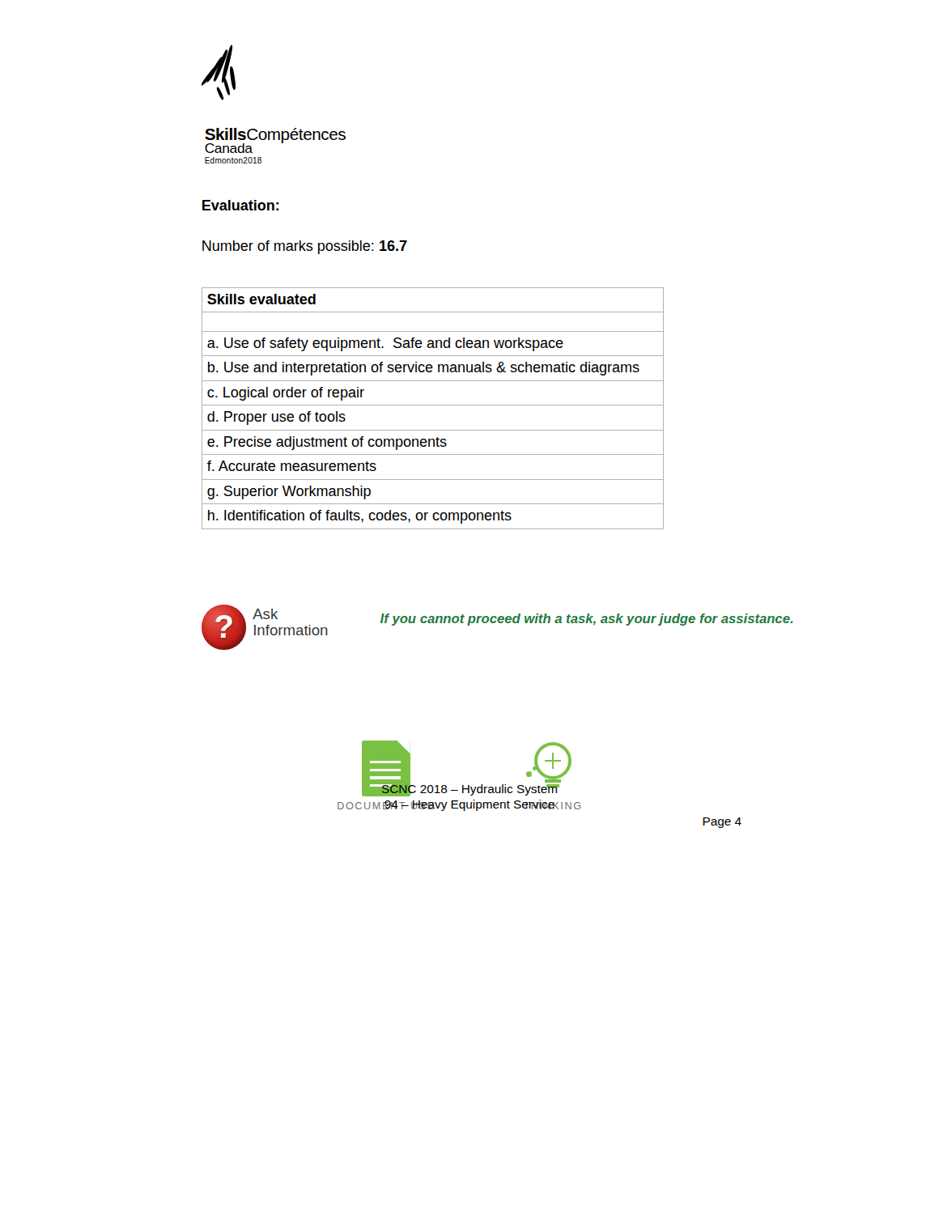SkillsCompétences
Canada
Edmonton2018
Evaluation:
Number of marks possible: 16.7
| Skills evaluated |
| --- |
| a. Use of safety equipment. Safe and clean workspace |
| b. Use and interpretation of service manuals & schematic diagrams |
| c. Logical order of repair |
| d. Proper use of tools |
| e. Precise adjustment of components |
| f. Accurate measurements |
| g. Superior Workmanship |
| h. Identification of faults, codes, or components |
Ask Information
If you cannot proceed with a task, ask your judge for assistance.
Document Use
Thinking
SCNC 2018 – Hydraulic System
94 – Heavy Equipment Service
Page 4